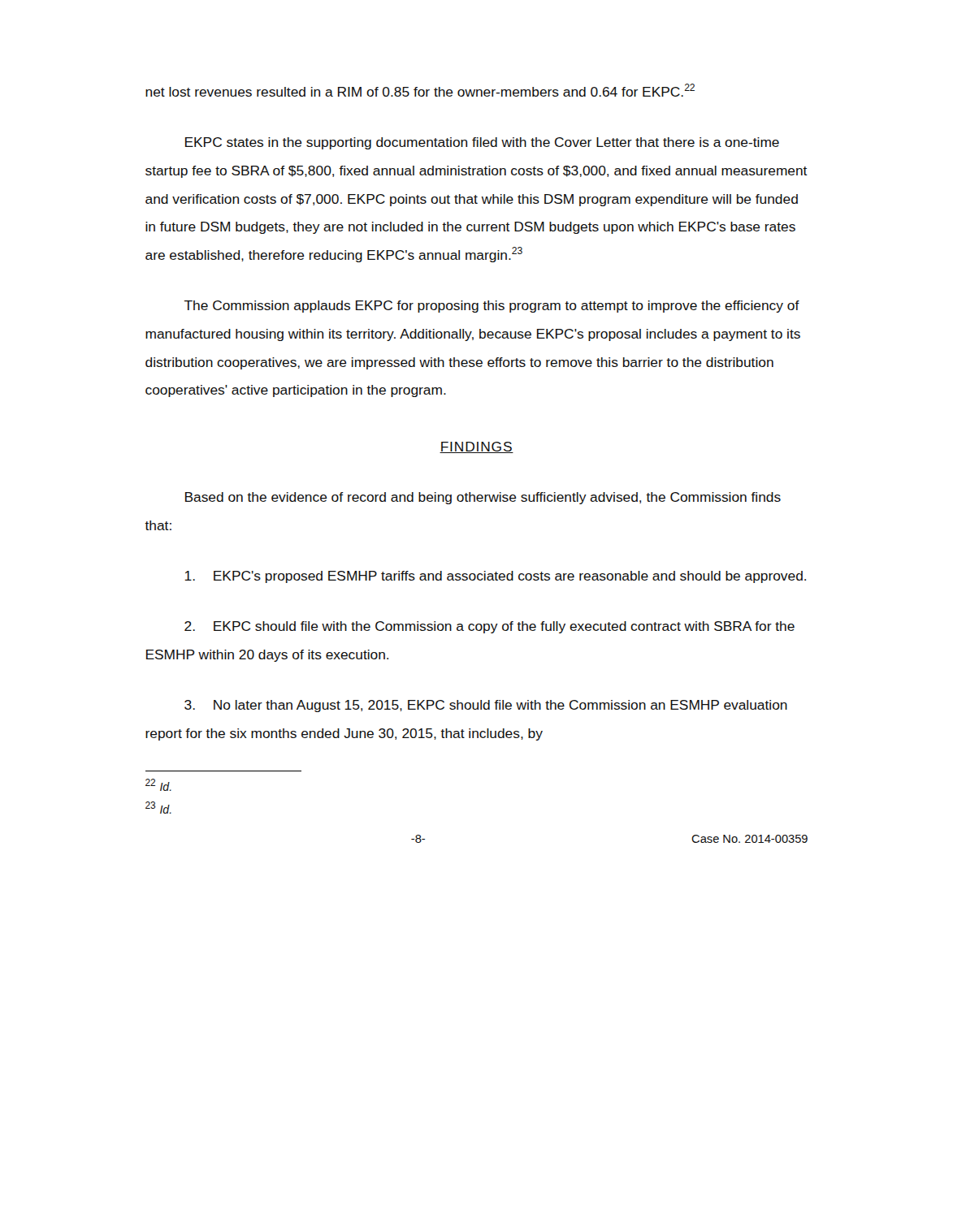net lost revenues resulted in a RIM of 0.85 for the owner-members and 0.64 for EKPC.22
EKPC states in the supporting documentation filed with the Cover Letter that there is a one-time startup fee to SBRA of $5,800, fixed annual administration costs of $3,000, and fixed annual measurement and verification costs of $7,000. EKPC points out that while this DSM program expenditure will be funded in future DSM budgets, they are not included in the current DSM budgets upon which EKPC's base rates are established, therefore reducing EKPC's annual margin.23
The Commission applauds EKPC for proposing this program to attempt to improve the efficiency of manufactured housing within its territory. Additionally, because EKPC's proposal includes a payment to its distribution cooperatives, we are impressed with these efforts to remove this barrier to the distribution cooperatives' active participation in the program.
FINDINGS
Based on the evidence of record and being otherwise sufficiently advised, the Commission finds that:
EKPC's proposed ESMHP tariffs and associated costs are reasonable and should be approved.
EKPC should file with the Commission a copy of the fully executed contract with SBRA for the ESMHP within 20 days of its execution.
No later than August 15, 2015, EKPC should file with the Commission an ESMHP evaluation report for the six months ended June 30, 2015, that includes, by
22 Id.
23 Id.
-8- Case No. 2014-00359